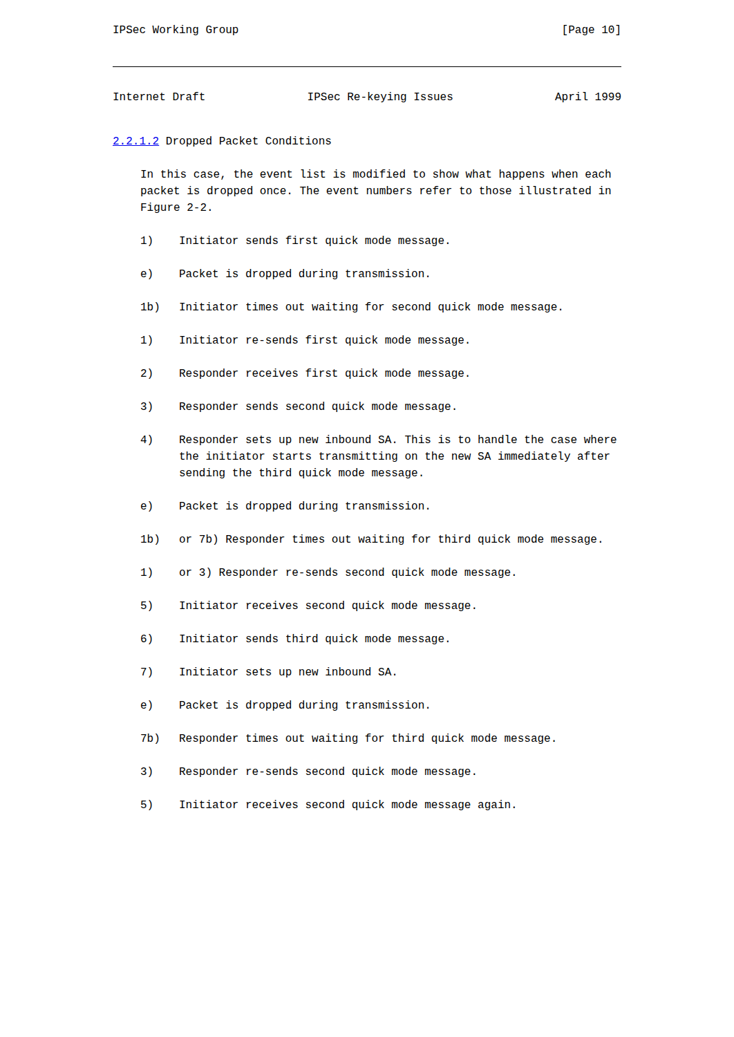IPSec Working Group [Page 10]
Internet Draft IPSec Re-keying Issues April 1999
2.2.1.2 Dropped Packet Conditions
In this case, the event list is modified to show what happens when each packet is dropped once. The event numbers refer to those illustrated in Figure 2-2.
1) Initiator sends first quick mode message.
e) Packet is dropped during transmission.
1b) Initiator times out waiting for second quick mode message.
1) Initiator re-sends first quick mode message.
2) Responder receives first quick mode message.
3) Responder sends second quick mode message.
4) Responder sets up new inbound SA. This is to handle the case where the initiator starts transmitting on the new SA immediately after sending the third quick mode message.
e) Packet is dropped during transmission.
1b) or 7b) Responder times out waiting for third quick mode message.
1) or 3) Responder re-sends second quick mode message.
5) Initiator receives second quick mode message.
6) Initiator sends third quick mode message.
7) Initiator sets up new inbound SA.
e) Packet is dropped during transmission.
7b) Responder times out waiting for third quick mode message.
3) Responder re-sends second quick mode message.
5) Initiator receives second quick mode message again.